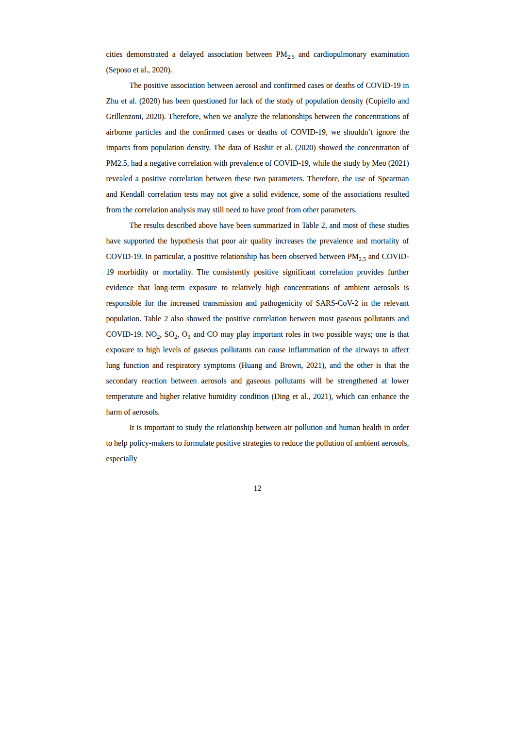cities demonstrated a delayed association between PM2.5 and cardiopulmonary examination (Seposo et al., 2020).
The positive association between aerosol and confirmed cases or deaths of COVID-19 in Zhu et al. (2020) has been questioned for lack of the study of population density (Copiello and Grillenzoni, 2020). Therefore, when we analyze the relationships between the concentrations of airborne particles and the confirmed cases or deaths of COVID-19, we shouldn’t ignore the impacts from population density. The data of Bashir et al. (2020) showed the concentration of PM2.5, had a negative correlation with prevalence of COVID-19, while the study by Meo (2021) revealed a positive correlation between these two parameters. Therefore, the use of Spearman and Kendall correlation tests may not give a solid evidence, some of the associations resulted from the correlation analysis may still need to have proof from other parameters.
The results described above have been summarized in Table 2, and most of these studies have supported the hypothesis that poor air quality increases the prevalence and mortality of COVID-19. In particular, a positive relationship has been observed between PM2.5 and COVID-19 morbidity or mortality. The consistently positive significant correlation provides further evidence that long-term exposure to relatively high concentrations of ambient aerosols is responsible for the increased transmission and pathogenicity of SARS-CoV-2 in the relevant population. Table 2 also showed the positive correlation between most gaseous pollutants and COVID-19. NO2, SO2, O3 and CO may play important roles in two possible ways; one is that exposure to high levels of gaseous pollutants can cause inflammation of the airways to affect lung function and respiratory symptoms (Huang and Brown, 2021), and the other is that the secondary reaction between aerosols and gaseous pollutants will be strengthened at lower temperature and higher relative humidity condition (Ding et al., 2021), which can enhance the harm of aerosols.
It is important to study the relationship between air pollution and human health in order to help policy-makers to formulate positive strategies to reduce the pollution of ambient aerosols, especially
12